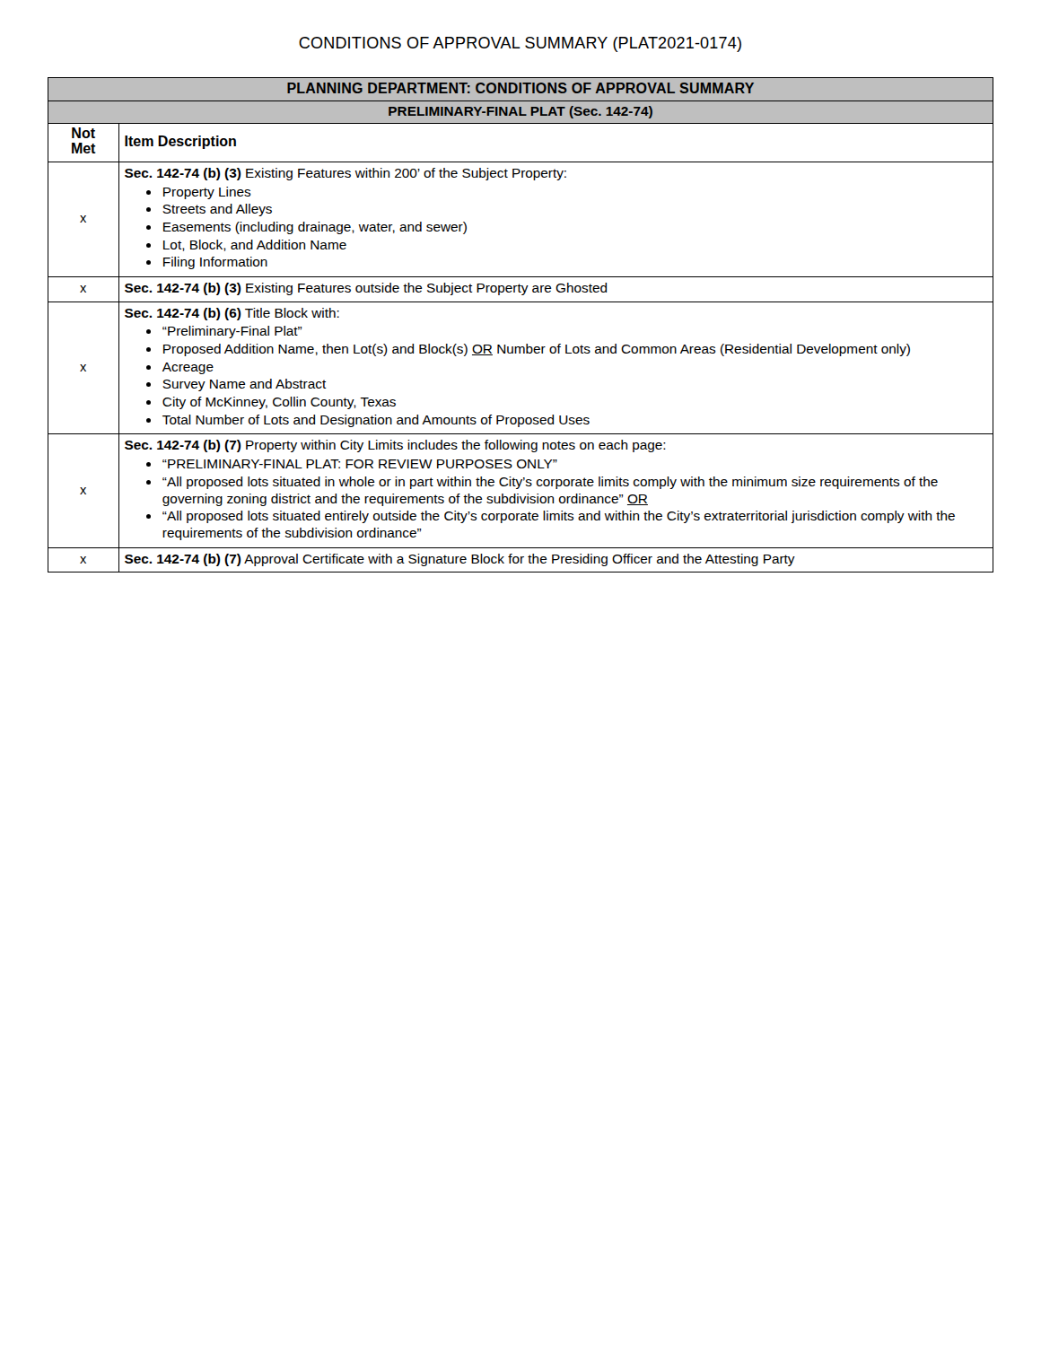CONDITIONS OF APPROVAL SUMMARY (PLAT2021-0174)
| PLANNING DEPARTMENT: CONDITIONS OF APPROVAL SUMMARY |
| PRELIMINARY-FINAL PLAT (Sec. 142-74) |
| Not Met | Item Description |
| x | Sec. 142-74 (b) (3) Existing Features within 200’ of the Subject Property: Property Lines Streets and Alleys Easements (including drainage, water, and sewer) Lot, Block, and Addition Name Filing Information |
| x | Sec. 142-74 (b) (3) Existing Features outside the Subject Property are Ghosted |
| x | Sec. 142-74 (b) (6) Title Block with: “Preliminary-Final Plat” Proposed Addition Name, then Lot(s) and Block(s) OR Number of Lots and Common Areas (Residential Development only) Acreage Survey Name and Abstract City of McKinney, Collin County, Texas Total Number of Lots and Designation and Amounts of Proposed Uses |
| x | Sec. 142-74 (b) (7) Property within City Limits includes the following notes on each page: “PRELIMINARY-FINAL PLAT: FOR REVIEW PURPOSES ONLY” “All proposed lots situated in whole or in part within the City’s corporate limits comply with the minimum size requirements of the governing zoning district and the requirements of the subdivision ordinance” OR “All proposed lots situated entirely outside the City’s corporate limits and within the City’s extraterritorial jurisdiction comply with the requirements of the subdivision ordinance” |
| x | Sec. 142-74 (b) (7) Approval Certificate with a Signature Block for the Presiding Officer and the Attesting Party |